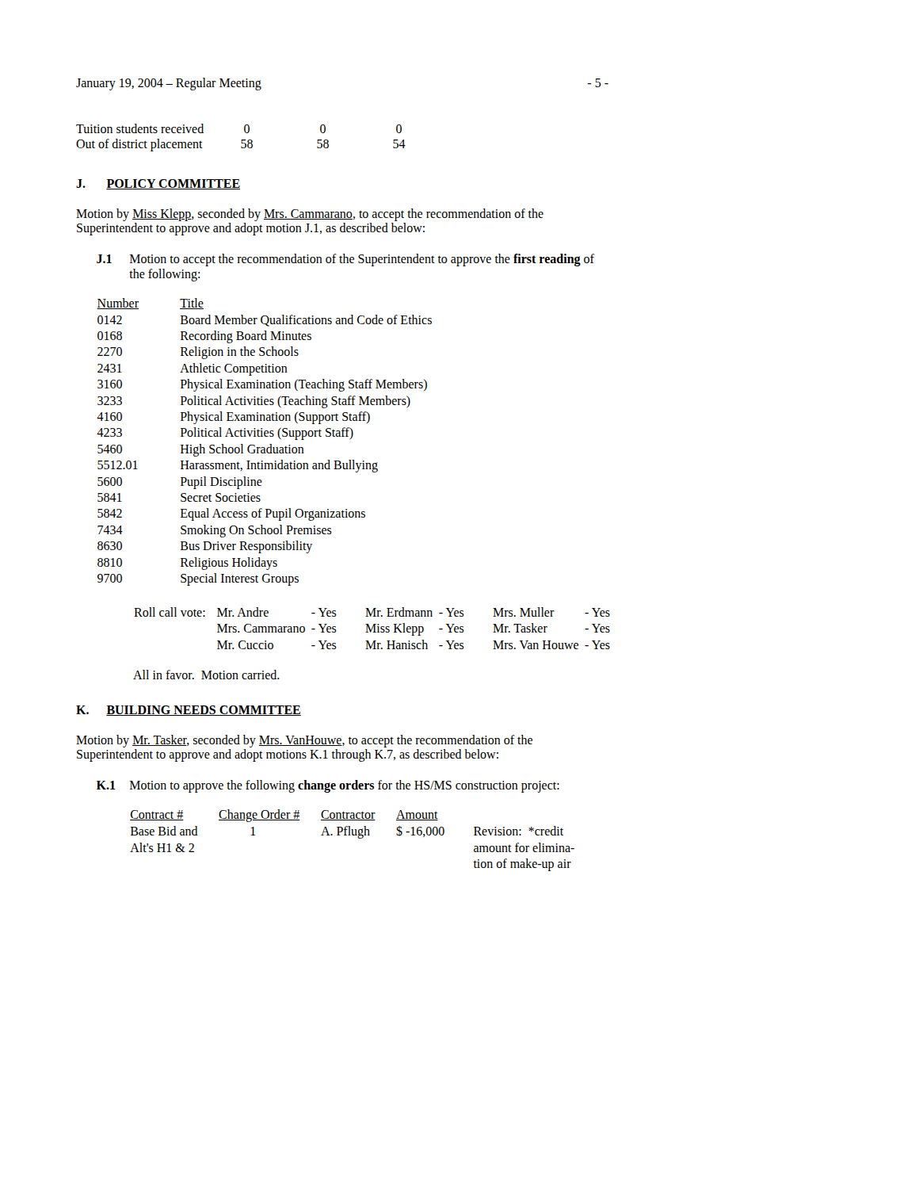January 19, 2004 – Regular Meeting
- 5 -
| Tuition students received | 0 | 0 | 0 |
| Out of district placement | 58 | 58 | 54 |
J.
POLICY COMMITTEE
Motion by Miss Klepp, seconded by Mrs. Cammarano, to accept the recommendation of the Superintendent to approve and adopt motion J.1, as described below:
J.1
Motion to accept the recommendation of the Superintendent to approve the first reading of the following:
| Number | Title |
| --- | --- |
| 0142 | Board Member Qualifications and Code of Ethics |
| 0168 | Recording Board Minutes |
| 2270 | Religion in the Schools |
| 2431 | Athletic Competition |
| 3160 | Physical Examination (Teaching Staff Members) |
| 3233 | Political Activities (Teaching Staff Members) |
| 4160 | Physical Examination (Support Staff) |
| 4233 | Political Activities (Support Staff) |
| 5460 | High School Graduation |
| 5512.01 | Harassment, Intimidation and Bullying |
| 5600 | Pupil Discipline |
| 5841 | Secret Societies |
| 5842 | Equal Access of Pupil Organizations |
| 7434 | Smoking On School Premises |
| 8630 | Bus Driver Responsibility |
| 8810 | Religious Holidays |
| 9700 | Special Interest Groups |
| Roll call vote: | Mr. Andre | - Yes | Mr. Erdmann | - Yes | Mrs. Muller | - Yes |
| | Mrs. Cammarano | - Yes | Miss Klepp | - Yes | Mr. Tasker | - Yes |
| | Mr. Cuccio | - Yes | Mr. Hanisch | - Yes | Mrs. Van Houwe | - Yes |
All in favor. Motion carried.
K.
BUILDING NEEDS COMMITTEE
Motion by Mr. Tasker, seconded by Mrs. VanHouwe, to accept the recommendation of the Superintendent to approve and adopt motions K.1 through K.7, as described below:
K.1
Motion to approve the following change orders for the HS/MS construction project:
| Contract # | Change Order # | Contractor | Amount | |
| --- | --- | --- | --- | --- |
| Base Bid and | 1 | A. Pflugh | $ -16,000 | Revision: *credit |
| Alt's H1 & 2 | | | | amount for elimina- |
| | | | | tion of make-up air |